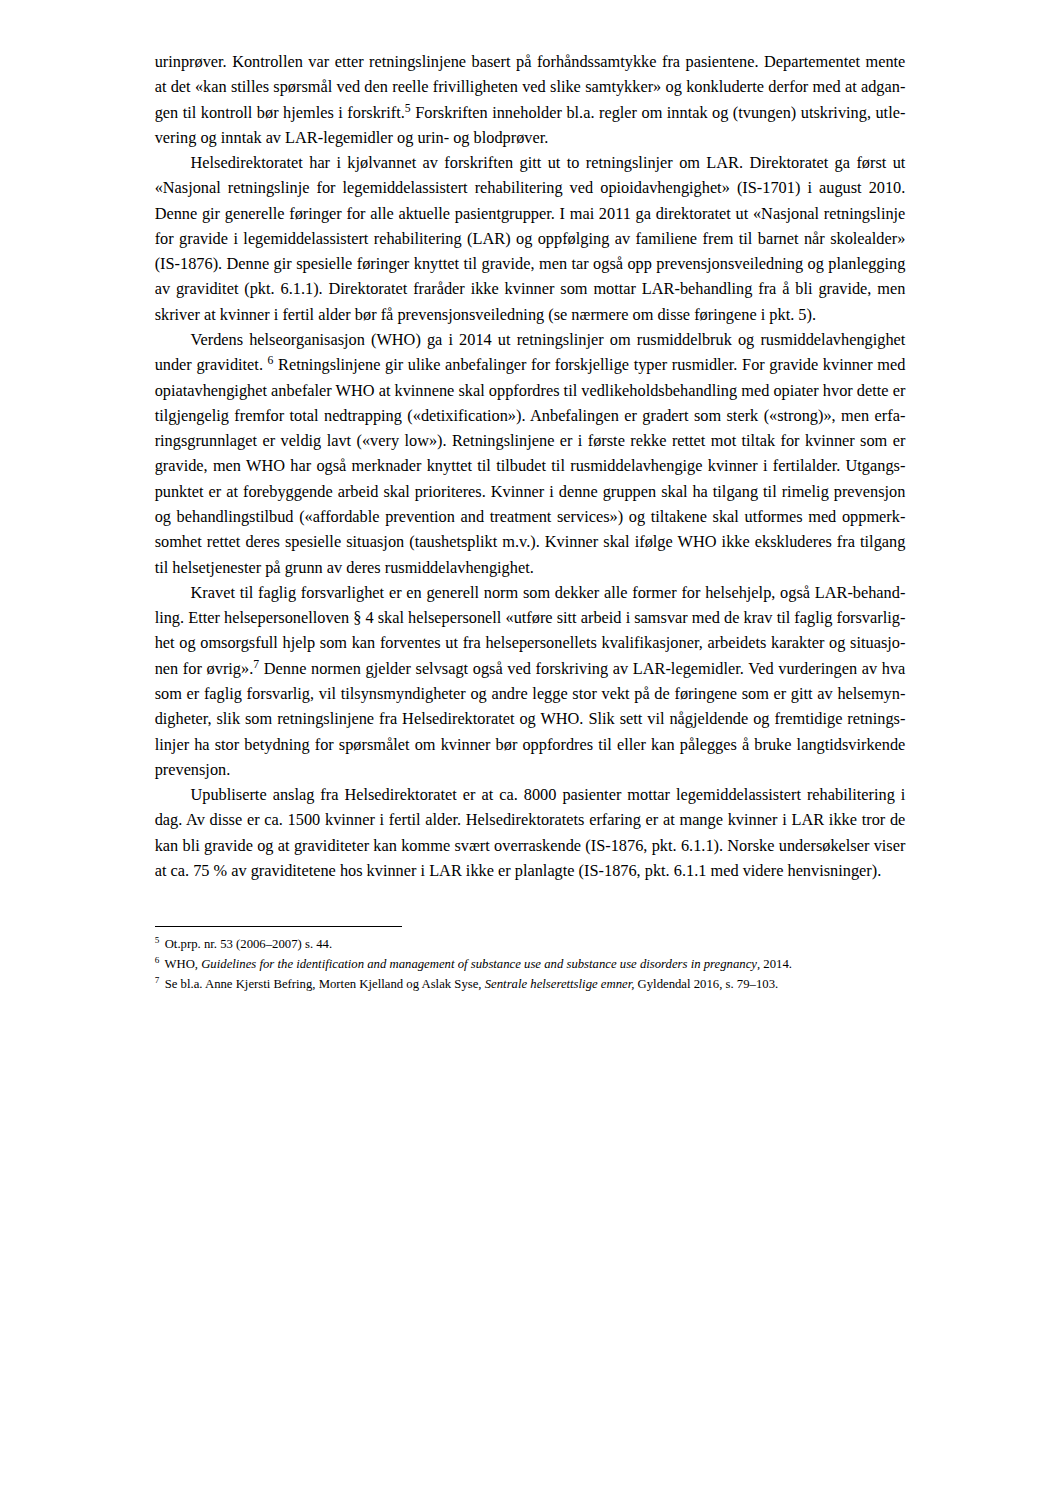urinprøver. Kontrollen var etter retningslinjene basert på forhåndssamtykke fra pasientene. Departementet mente at det «kan stilles spørsmål ved den reelle frivilligheten ved slike samtykker» og konkluderte derfor med at adgangen til kontroll bør hjemles i forskrift.5 Forskriften inneholder bl.a. regler om inntak og (tvungen) utskriving, utlevering og inntak av LAR-legemidler og urin- og blodprøver.
Helsedirektoratet har i kjølvannet av forskriften gitt ut to retningslinjer om LAR. Direktoratet ga først ut «Nasjonal retningslinje for legemiddelassistert rehabilitering ved opioidavhengighet» (IS-1701) i august 2010. Denne gir generelle føringer for alle aktuelle pasientgrupper. I mai 2011 ga direktoratet ut «Nasjonal retningslinje for gravide i legemiddelassistert rehabilitering (LAR) og oppfølging av familiene frem til barnet når skolealder» (IS-1876). Denne gir spesielle føringer knyttet til gravide, men tar også opp prevensjonsveiledning og planlegging av graviditet (pkt. 6.1.1). Direktoratet fraråder ikke kvinner som mottar LAR-behandling fra å bli gravide, men skriver at kvinner i fertil alder bør få prevensjonsveiledning (se nærmere om disse føringene i pkt. 5).
Verdens helseorganisasjon (WHO) ga i 2014 ut retningslinjer om rusmiddelbruk og rusmiddelavhengighet under graviditet. 6 Retningslinjene gir ulike anbefalinger for forskjellige typer rusmidler. For gravide kvinner med opiatavhengighet anbefaler WHO at kvinnene skal oppfordres til vedlikeholdsbehandling med opiater hvor dette er tilgjengelig fremfor total nedtrapping («detixification»). Anbefalingen er gradert som sterk («strong)», men erfaringsgrunnlaget er veldig lavt («very low»). Retningslinjene er i første rekke rettet mot tiltak for kvinner som er gravide, men WHO har også merknader knyttet til tilbudet til rusmiddelavhengige kvinner i fertilalder. Utgangspunktet er at forebyggende arbeid skal prioriteres. Kvinner i denne gruppen skal ha tilgang til rimelig prevensjon og behandlingstilbud («affordable prevention and treatment services») og tiltakene skal utformes med oppmerksomhet rettet deres spesielle situasjon (taushetsplikt m.v.). Kvinner skal ifølge WHO ikke ekskluderes fra tilgang til helsetjenester på grunn av deres rusmiddelavhengighet.
Kravet til faglig forsvarlighet er en generell norm som dekker alle former for helsehjelp, også LAR-behandling. Etter helsepersonelloven § 4 skal helsepersonell «utføre sitt arbeid i samsvar med de krav til faglig forsvarlighet og omsorgsfull hjelp som kan forventes ut fra helsepersonellets kvalifikasjoner, arbeidets karakter og situasjonen for øvrig».7 Denne normen gjelder selvsagt også ved forskriving av LAR-legemidler. Ved vurderingen av hva som er faglig forsvarlig, vil tilsynsmyndigheter og andre legge stor vekt på de føringene som er gitt av helsemyndigheter, slik som retningslinjene fra Helsedirektoratet og WHO. Slik sett vil någjeldende og fremtidige retningslinjer ha stor betydning for spørsmålet om kvinner bør oppfordres til eller kan pålegges å bruke langtidsvirkende prevensjon.
Upubliserte anslag fra Helsedirektoratet er at ca. 8000 pasienter mottar legemiddelassistert rehabilitering i dag. Av disse er ca. 1500 kvinner i fertil alder. Helsedirektoratets erfaring er at mange kvinner i LAR ikke tror de kan bli gravide og at graviditeter kan komme svært overraskende (IS-1876, pkt. 6.1.1). Norske undersøkelser viser at ca. 75 % av graviditetene hos kvinner i LAR ikke er planlagte (IS-1876, pkt. 6.1.1 med videre henvisninger).
5 Ot.prp. nr. 53 (2006–2007) s. 44.
6 WHO, Guidelines for the identification and management of substance use and substance use disorders in pregnancy, 2014.
7 Se bl.a. Anne Kjersti Befring, Morten Kjelland og Aslak Syse, Sentrale helserettslige emner, Gyldendal 2016, s. 79–103.